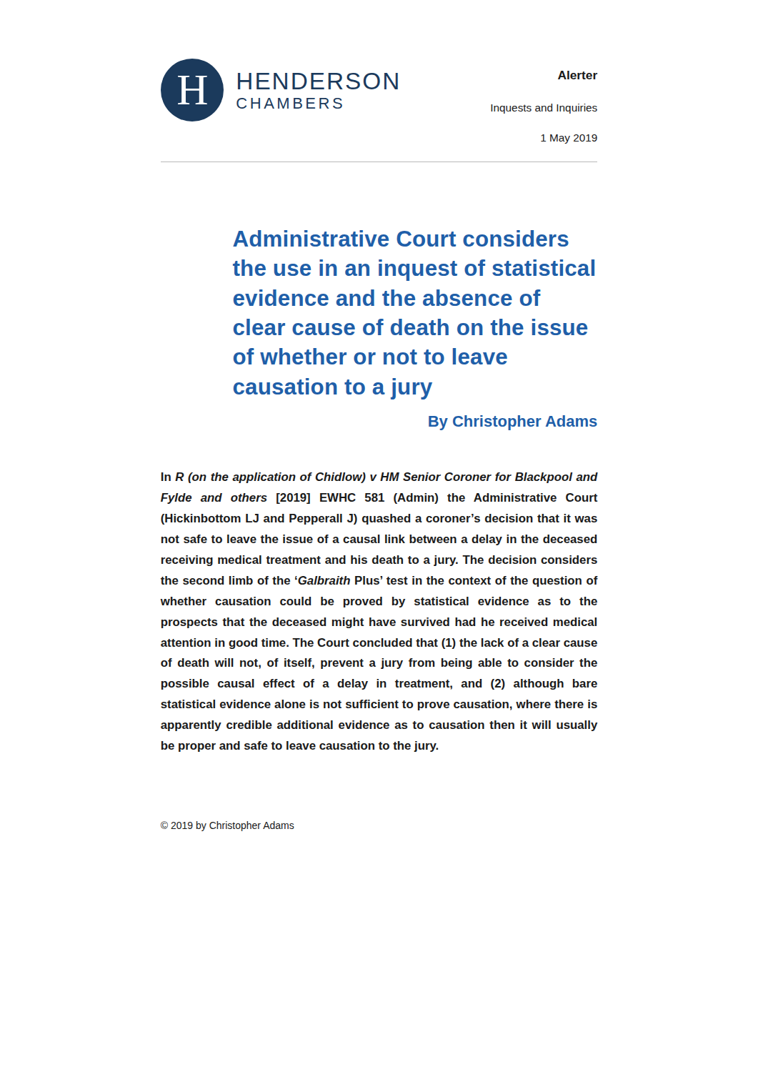H
HENDERSON
CHAMBERS
Alerter
Inquests and Inquiries
1 May 2019
Administrative Court considers the use in an inquest of statistical evidence and the absence of clear cause of death on the issue of whether or not to leave causation to a jury
By Christopher Adams
In R (on the application of Chidlow) v HM Senior Coroner for Blackpool and Fylde and others [2019] EWHC 581 (Admin) the Administrative Court (Hickinbottom LJ and Pepperall J) quashed a coroner’s decision that it was not safe to leave the issue of a causal link between a delay in the deceased receiving medical treatment and his death to a jury. The decision considers the second limb of the ‘Galbraith Plus’ test in the context of the question of whether causation could be proved by statistical evidence as to the prospects that the deceased might have survived had he received medical attention in good time. The Court concluded that (1) the lack of a clear cause of death will not, of itself, prevent a jury from being able to consider the possible causal effect of a delay in treatment, and (2) although bare statistical evidence alone is not sufficient to prove causation, where there is apparently credible additional evidence as to causation then it will usually be proper and safe to leave causation to the jury.
© 2019 by Christopher Adams